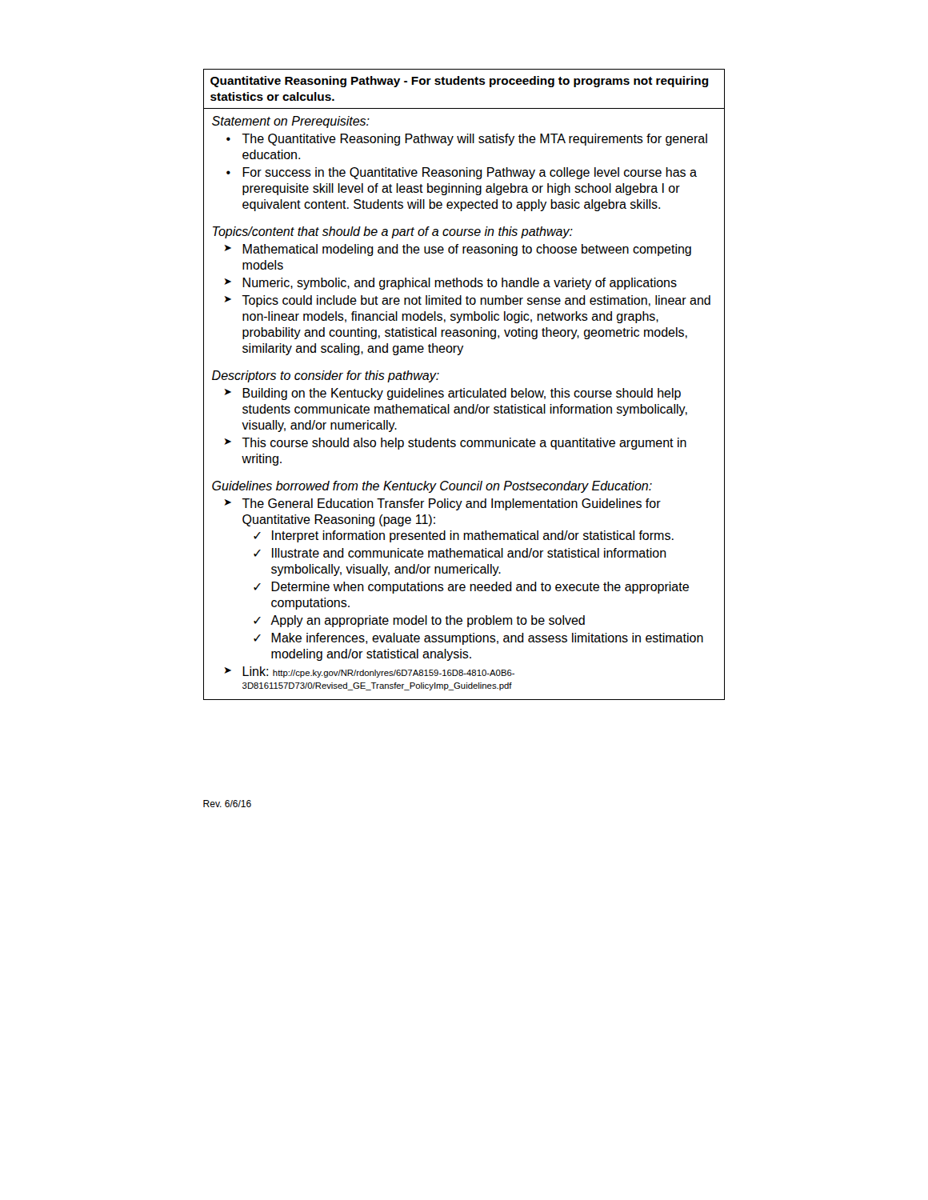Quantitative Reasoning Pathway - For students proceeding to programs not requiring statistics or calculus.
Statement on Prerequisites:
The Quantitative Reasoning Pathway will satisfy the MTA requirements for general education.
For success in the Quantitative Reasoning Pathway a college level course has a prerequisite skill level of at least beginning algebra or high school algebra I or equivalent content. Students will be expected to apply basic algebra skills.
Topics/content that should be a part of a course in this pathway:
Mathematical modeling and the use of reasoning to choose between competing models
Numeric, symbolic, and graphical methods to handle a variety of applications
Topics could include but are not limited to number sense and estimation, linear and non-linear models, financial models, symbolic logic, networks and graphs, probability and counting, statistical reasoning, voting theory, geometric models, similarity and scaling, and game theory
Descriptors to consider for this pathway:
Building on the Kentucky guidelines articulated below, this course should help students communicate mathematical and/or statistical information symbolically, visually, and/or numerically.
This course should also help students communicate a quantitative argument in writing.
Guidelines borrowed from the Kentucky Council on Postsecondary Education:
The General Education Transfer Policy and Implementation Guidelines for Quantitative Reasoning (page 11):
Interpret information presented in mathematical and/or statistical forms.
Illustrate and communicate mathematical and/or statistical information symbolically, visually, and/or numerically.
Determine when computations are needed and to execute the appropriate computations.
Apply an appropriate model to the problem to be solved
Make inferences, evaluate assumptions, and assess limitations in estimation modeling and/or statistical analysis.
Link: http://cpe.ky.gov/NR/rdonlyres/6D7A8159-16D8-4810-A0B6-
3D8161157D73/0/Revised_GE_Transfer_PolicyImp_Guidelines.pdf
Rev. 6/6/16